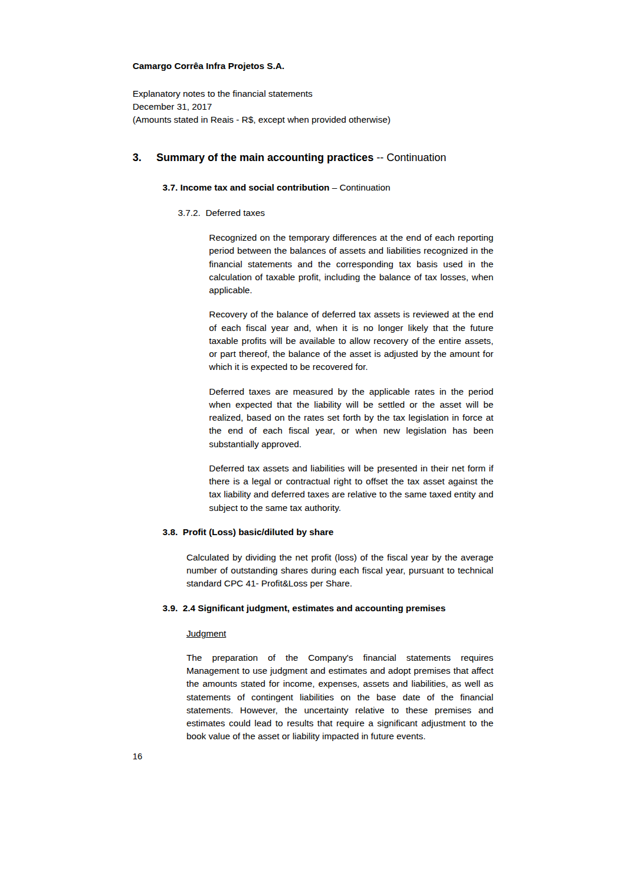Camargo Corrêa Infra Projetos S.A.
Explanatory notes to the financial statements
December 31, 2017
(Amounts stated in Reais - R$, except when provided otherwise)
3. Summary of the main accounting practices -- Continuation
3.7. Income tax and social contribution – Continuation
3.7.2. Deferred taxes
Recognized on the temporary differences at the end of each reporting period between the balances of assets and liabilities recognized in the financial statements and the corresponding tax basis used in the calculation of taxable profit, including the balance of tax losses, when applicable.
Recovery of the balance of deferred tax assets is reviewed at the end of each fiscal year and, when it is no longer likely that the future taxable profits will be available to allow recovery of the entire assets, or part thereof, the balance of the asset is adjusted by the amount for which it is expected to be recovered for.
Deferred taxes are measured by the applicable rates in the period when expected that the liability will be settled or the asset will be realized, based on the rates set forth by the tax legislation in force at the end of each fiscal year, or when new legislation has been substantially approved.
Deferred tax assets and liabilities will be presented in their net form if there is a legal or contractual right to offset the tax asset against the tax liability and deferred taxes are relative to the same taxed entity and subject to the same tax authority.
3.8. Profit (Loss) basic/diluted by share
Calculated by dividing the net profit (loss) of the fiscal year by the average number of outstanding shares during each fiscal year, pursuant to technical standard CPC 41- Profit&Loss per Share.
3.9. 2.4 Significant judgment, estimates and accounting premises
Judgment
The preparation of the Company's financial statements requires Management to use judgment and estimates and adopt premises that affect the amounts stated for income, expenses, assets and liabilities, as well as statements of contingent liabilities on the base date of the financial statements. However, the uncertainty relative to these premises and estimates could lead to results that require a significant adjustment to the book value of the asset or liability impacted in future events.
16